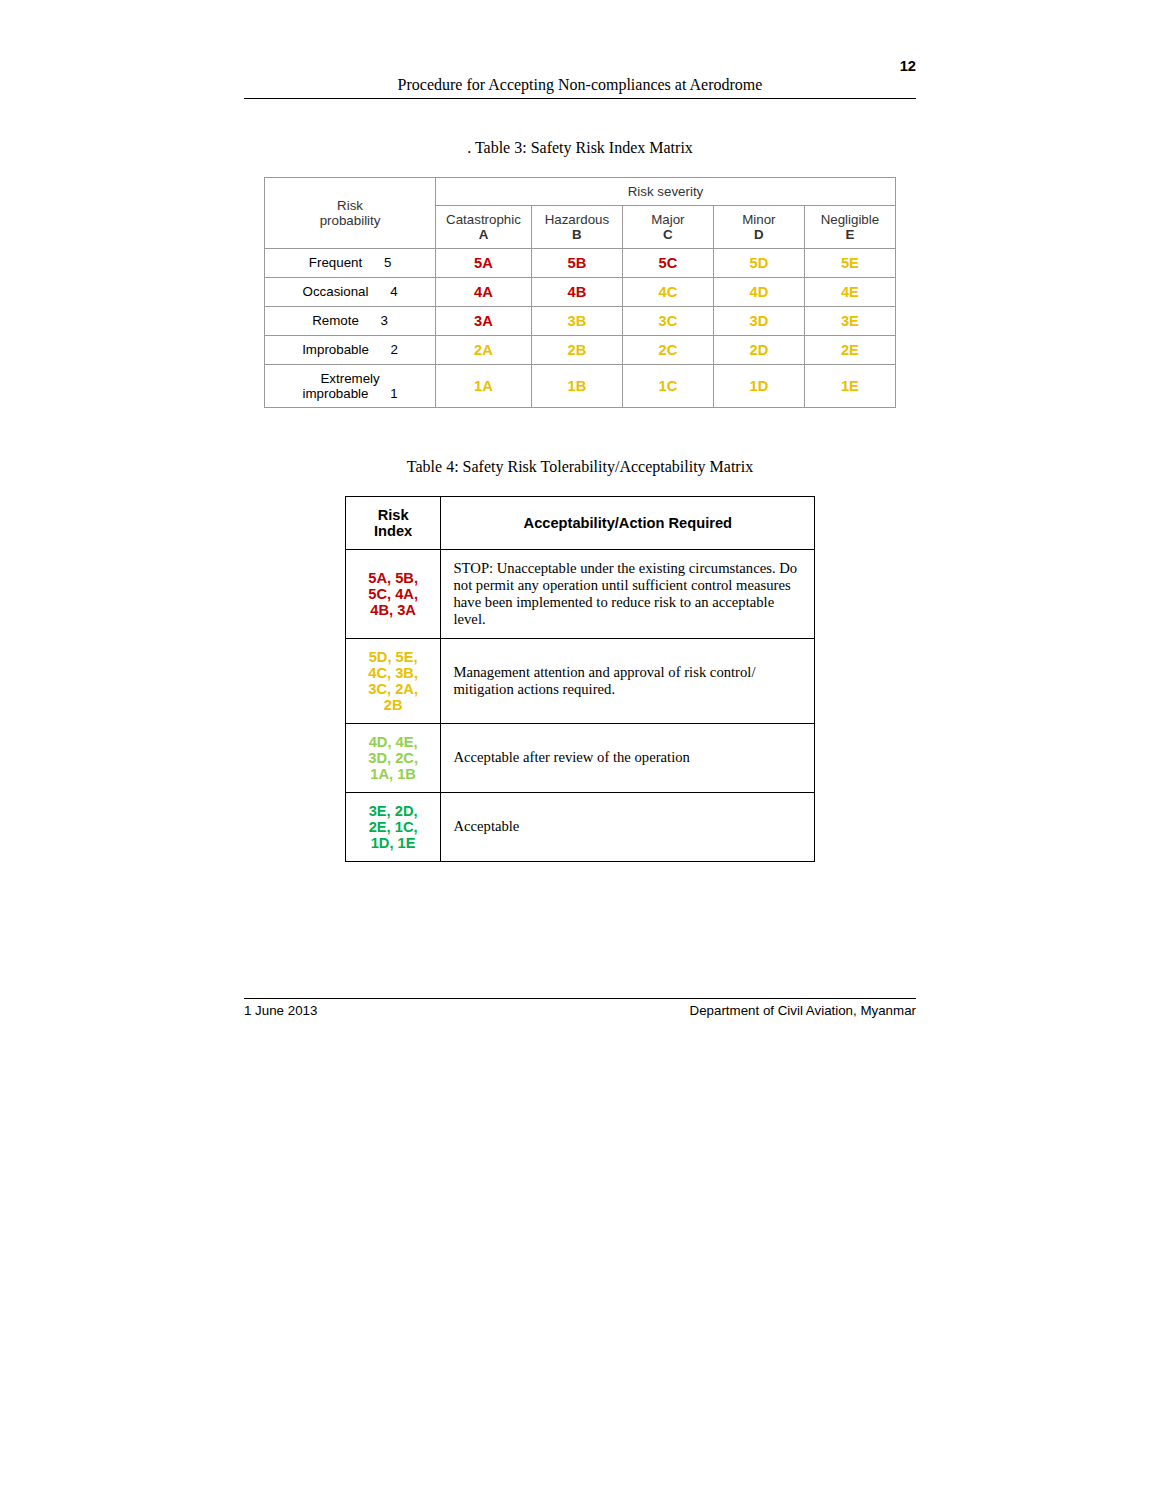12
Procedure for Accepting Non-compliances at Aerodrome
. Table 3: Safety Risk Index Matrix
| Risk probability | Risk severity |
| --- | --- |
| Catastrophic A | Hazardous B | Major C | Minor D | Negligible E |
| Frequent 5 | 5A | 5B | 5C | 5D | 5E |
| Occasional 4 | 4A | 4B | 4C | 4D | 4E |
| Remote 3 | 3A | 3B | 3C | 3D | 3E |
| Improbable 2 | 2A | 2B | 2C | 2D | 2E |
| Extremely improbable 1 | 1A | 1B | 1C | 1D | 1E |
Table 4: Safety Risk Tolerability/Acceptability Matrix
| Risk Index | Acceptability/Action Required |
| --- | --- |
| 5A, 5B, 5C, 4A, 4B, 3A | STOP: Unacceptable under the existing circumstances. Do not permit any operation until sufficient control measures have been implemented to reduce risk to an acceptable level. |
| 5D, 5E, 4C, 3B, 3C, 2A, 2B | Management attention and approval of risk control/ mitigation actions required. |
| 4D, 4E, 3D, 2C, 1A, 1B | Acceptable after review of the operation |
| 3E, 2D, 2E, 1C, 1D, 1E | Acceptable |
1 June 2013 Department of Civil Aviation, Myanmar